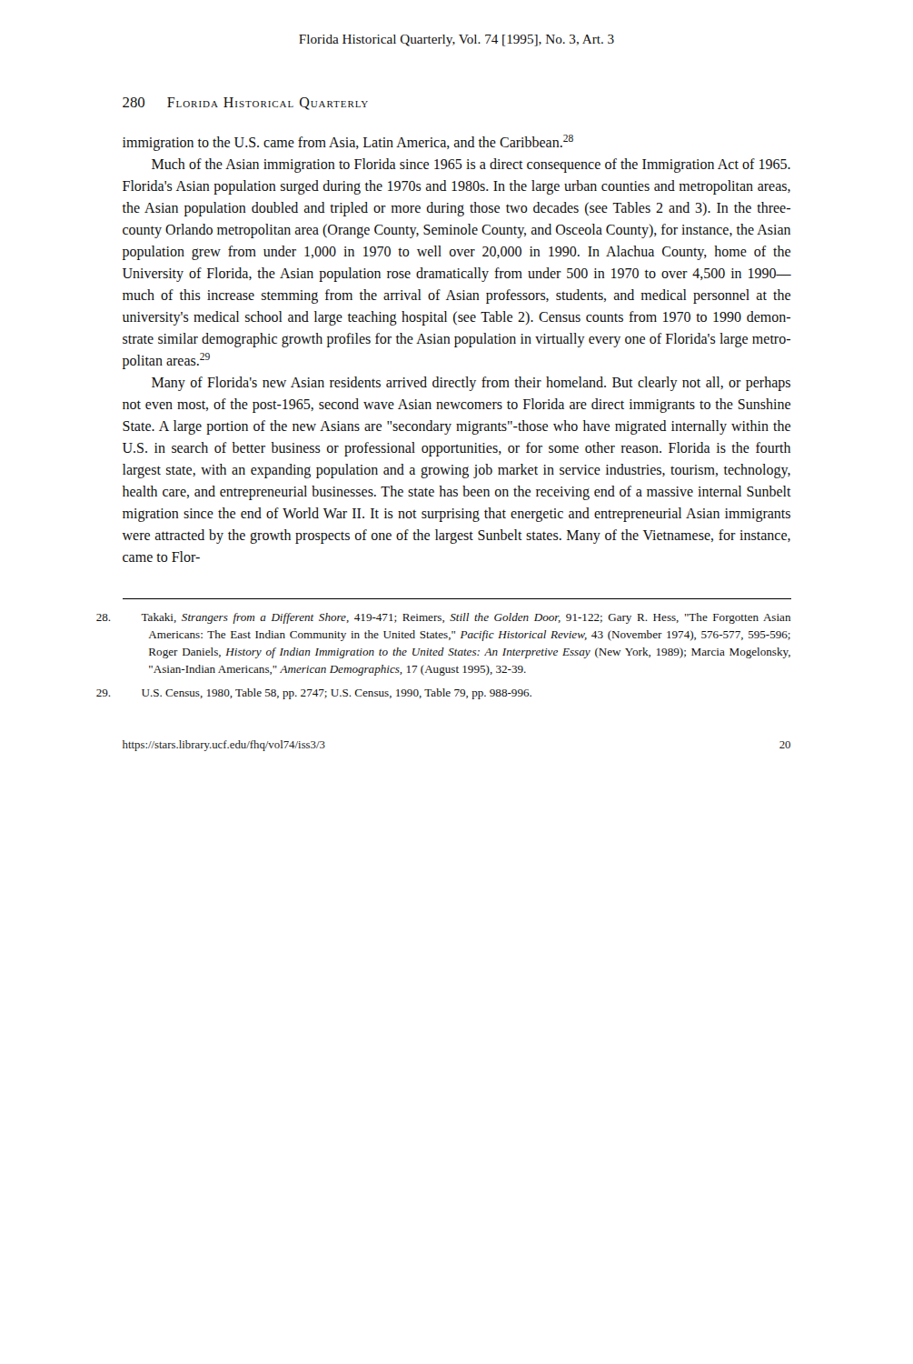Florida Historical Quarterly, Vol. 74 [1995], No. 3, Art. 3
280 Florida Historical Quarterly
immigration to the U.S. came from Asia, Latin America, and the Caribbean.28
Much of the Asian immigration to Florida since 1965 is a direct consequence of the Immigration Act of 1965. Florida's Asian population surged during the 1970s and 1980s. In the large urban counties and metropolitan areas, the Asian population doubled and tripled or more during those two decades (see Tables 2 and 3). In the three-county Orlando metropolitan area (Orange County, Seminole County, and Osceola County), for instance, the Asian population grew from under 1,000 in 1970 to well over 20,000 in 1990. In Alachua County, home of the University of Florida, the Asian population rose dramatically from under 500 in 1970 to over 4,500 in 1990—much of this increase stemming from the arrival of Asian professors, students, and medical personnel at the university's medical school and large teaching hospital (see Table 2). Census counts from 1970 to 1990 demonstrate similar demographic growth profiles for the Asian population in virtually every one of Florida's large metropolitan areas.29
Many of Florida's new Asian residents arrived directly from their homeland. But clearly not all, or perhaps not even most, of the post-1965, second wave Asian newcomers to Florida are direct immigrants to the Sunshine State. A large portion of the new Asians are "secondary migrants"-those who have migrated internally within the U.S. in search of better business or professional opportunities, or for some other reason. Florida is the fourth largest state, with an expanding population and a growing job market in service industries, tourism, technology, health care, and entrepreneurial businesses. The state has been on the receiving end of a massive internal Sunbelt migration since the end of World War II. It is not surprising that energetic and entrepreneurial Asian immigrants were attracted by the growth prospects of one of the largest Sunbelt states. Many of the Vietnamese, for instance, came to Flor-
28. Takaki, Strangers from a Different Shore, 419-471; Reimers, Still the Golden Door, 91-122; Gary R. Hess, "The Forgotten Asian Americans: The East Indian Community in the United States," Pacific Historical Review, 43 (November 1974), 576-577, 595-596; Roger Daniels, History of Indian Immigration to the United States: An Interpretive Essay (New York, 1989); Marcia Mogelonsky, "Asian-Indian Americans," American Demographics, 17 (August 1995), 32-39.
29. U.S. Census, 1980, Table 58, pp. 2747; U.S. Census, 1990, Table 79, pp. 988-996.
https://stars.library.ucf.edu/fhq/vol74/iss3/3 20